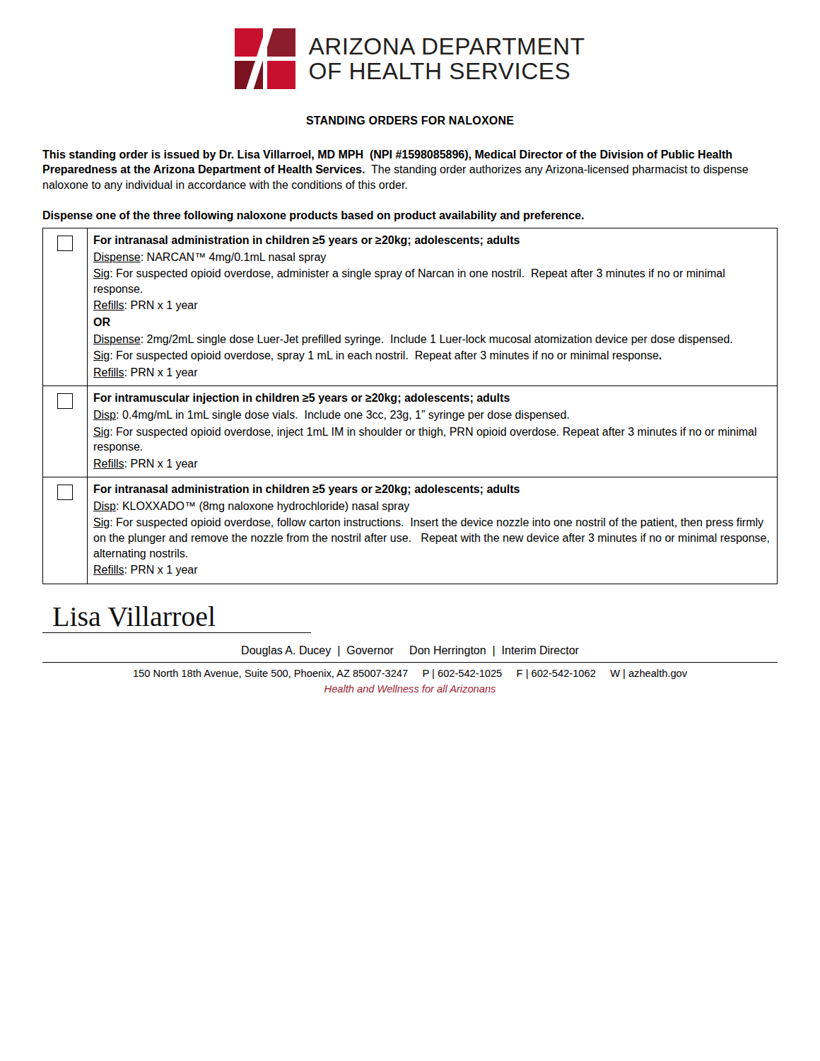Arizona Department
of Health Services
STANDING ORDERS FOR NALOXONE
This standing order is issued by Dr. Lisa Villarroel, MD MPH (NPI #1598085896), Medical Director of the Division of Public Health Preparedness at the Arizona Department of Health Services. The standing order authorizes any Arizona-licensed pharmacist to dispense naloxone to any individual in accordance with the conditions of this order.
Dispense one of the three following naloxone products based on product availability and preference.
| | For intranasal administration in children ≥5 years or ≥20kg; adolescents; adults Dispense : NARCAN™ 4mg/0.1mL nasal spray Sig : For suspected opioid overdose, administer a single spray of Narcan in one nostril. Repeat after 3 minutes if no or minimal response. Refills : PRN x 1 year OR Dispense : 2mg/2mL single dose Luer-Jet prefilled syringe. Include 1 Luer-lock mucosal atomization device per dose dispensed. Sig : For suspected opioid overdose, spray 1 mL in each nostril. Repeat after 3 minutes if no or minimal response . Refills : PRN x 1 year |
| | For intramuscular injection in children ≥5 years or ≥20kg; adolescents; adults Disp : 0.4mg/mL in 1mL single dose vials. Include one 3cc, 23g, 1” syringe per dose dispensed. Sig : For suspected opioid overdose, inject 1mL IM in shoulder or thigh, PRN opioid overdose. Repeat after 3 minutes if no or minimal response. Refills : PRN x 1 year |
| | For intranasal administration in children ≥5 years or ≥20kg; adolescents; adults Disp : KLOXXADO™ (8mg naloxone hydrochloride) nasal spray Sig : For suspected opioid overdose, follow carton instructions. Insert the device nozzle into one nostril of the patient, then press firmly on the plunger and remove the nozzle from the nostril after use. Repeat with the new device after 3 minutes if no or minimal response, alternating nostrils. Refills : PRN x 1 year |
Lisa Villarroel
Douglas A. Ducey | Governor Don Herrington | Interim Director
150 North 18th Avenue, Suite 500, Phoenix, AZ 85007-3247 P | 602-542-1025 F | 602-542-1062 W | azhealth.gov
Health and Wellness for all Arizonans